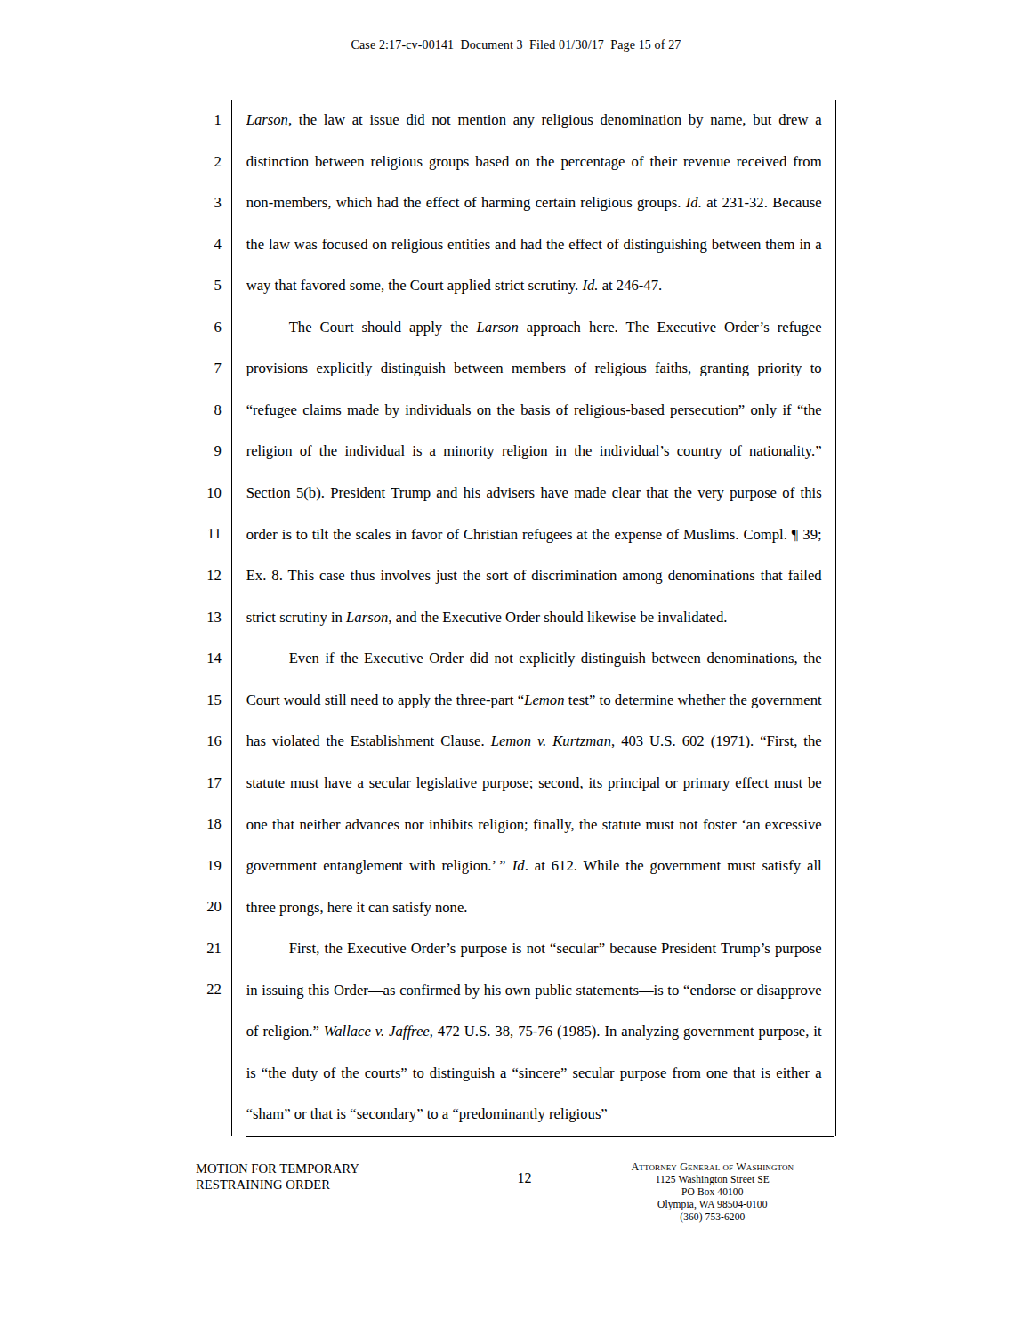Case 2:17-cv-00141 Document 3 Filed 01/30/17 Page 15 of 27
1
2
3
4
5
6
7
8
9
10
11
12
13
14
15
16
17
18
19
20
21
22
Larson, the law at issue did not mention any religious denomination by name, but drew a distinction between religious groups based on the percentage of their revenue received from non-members, which had the effect of harming certain religious groups. Id. at 231-32. Because the law was focused on religious entities and had the effect of distinguishing between them in a way that favored some, the Court applied strict scrutiny. Id. at 246-47.
The Court should apply the Larson approach here. The Executive Order’s refugee provisions explicitly distinguish between members of religious faiths, granting priority to “refugee claims made by individuals on the basis of religious-based persecution” only if “the religion of the individual is a minority religion in the individual’s country of nationality.” Section 5(b). President Trump and his advisers have made clear that the very purpose of this order is to tilt the scales in favor of Christian refugees at the expense of Muslims. Compl. ¶ 39; Ex. 8. This case thus involves just the sort of discrimination among denominations that failed strict scrutiny in Larson, and the Executive Order should likewise be invalidated.
Even if the Executive Order did not explicitly distinguish between denominations, the Court would still need to apply the three-part “Lemon test” to determine whether the government has violated the Establishment Clause. Lemon v. Kurtzman, 403 U.S. 602 (1971). “First, the statute must have a secular legislative purpose; second, its principal or primary effect must be one that neither advances nor inhibits religion; finally, the statute must not foster ‘an excessive government entanglement with religion.’ ” Id. at 612. While the government must satisfy all three prongs, here it can satisfy none.
First, the Executive Order’s purpose is not “secular” because President Trump’s purpose in issuing this Order—as confirmed by his own public statements—is to “endorse or disapprove of religion.” Wallace v. Jaffree, 472 U.S. 38, 75-76 (1985). In analyzing government purpose, it is “the duty of the courts” to distinguish a “sincere” secular purpose from one that is either a “sham” or that is “secondary” to a “predominantly religious”
MOTION FOR TEMPORARY
RESTRAINING ORDER
12
Attorney General of Washington
1125 Washington Street SE
PO Box 40100
Olympia, WA 98504-0100
(360) 753-6200